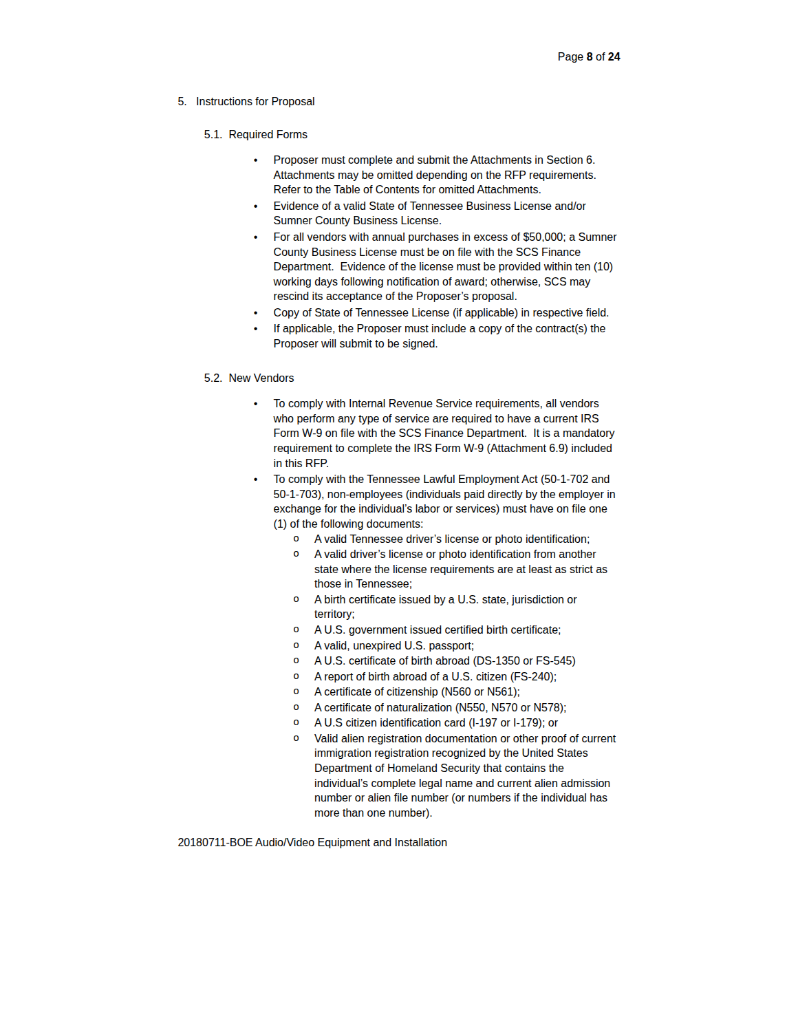Page 8 of 24
5. Instructions for Proposal
5.1. Required Forms
Proposer must complete and submit the Attachments in Section 6. Attachments may be omitted depending on the RFP requirements. Refer to the Table of Contents for omitted Attachments.
Evidence of a valid State of Tennessee Business License and/or Sumner County Business License.
For all vendors with annual purchases in excess of $50,000; a Sumner County Business License must be on file with the SCS Finance Department. Evidence of the license must be provided within ten (10) working days following notification of award; otherwise, SCS may rescind its acceptance of the Proposer’s proposal.
Copy of State of Tennessee License (if applicable) in respective field.
If applicable, the Proposer must include a copy of the contract(s) the Proposer will submit to be signed.
5.2. New Vendors
To comply with Internal Revenue Service requirements, all vendors who perform any type of service are required to have a current IRS Form W-9 on file with the SCS Finance Department. It is a mandatory requirement to complete the IRS Form W-9 (Attachment 6.9) included in this RFP.
To comply with the Tennessee Lawful Employment Act (50-1-702 and 50-1-703), non-employees (individuals paid directly by the employer in exchange for the individual’s labor or services) must have on file one (1) of the following documents:
A valid Tennessee driver’s license or photo identification;
A valid driver’s license or photo identification from another state where the license requirements are at least as strict as those in Tennessee;
A birth certificate issued by a U.S. state, jurisdiction or territory;
A U.S. government issued certified birth certificate;
A valid, unexpired U.S. passport;
A U.S. certificate of birth abroad (DS-1350 or FS-545)
A report of birth abroad of a U.S. citizen (FS-240);
A certificate of citizenship (N560 or N561);
A certificate of naturalization (N550, N570 or N578);
A U.S citizen identification card (I-197 or I-179); or
Valid alien registration documentation or other proof of current immigration registration recognized by the United States Department of Homeland Security that contains the individual’s complete legal name and current alien admission number or alien file number (or numbers if the individual has more than one number).
20180711-BOE Audio/Video Equipment and Installation